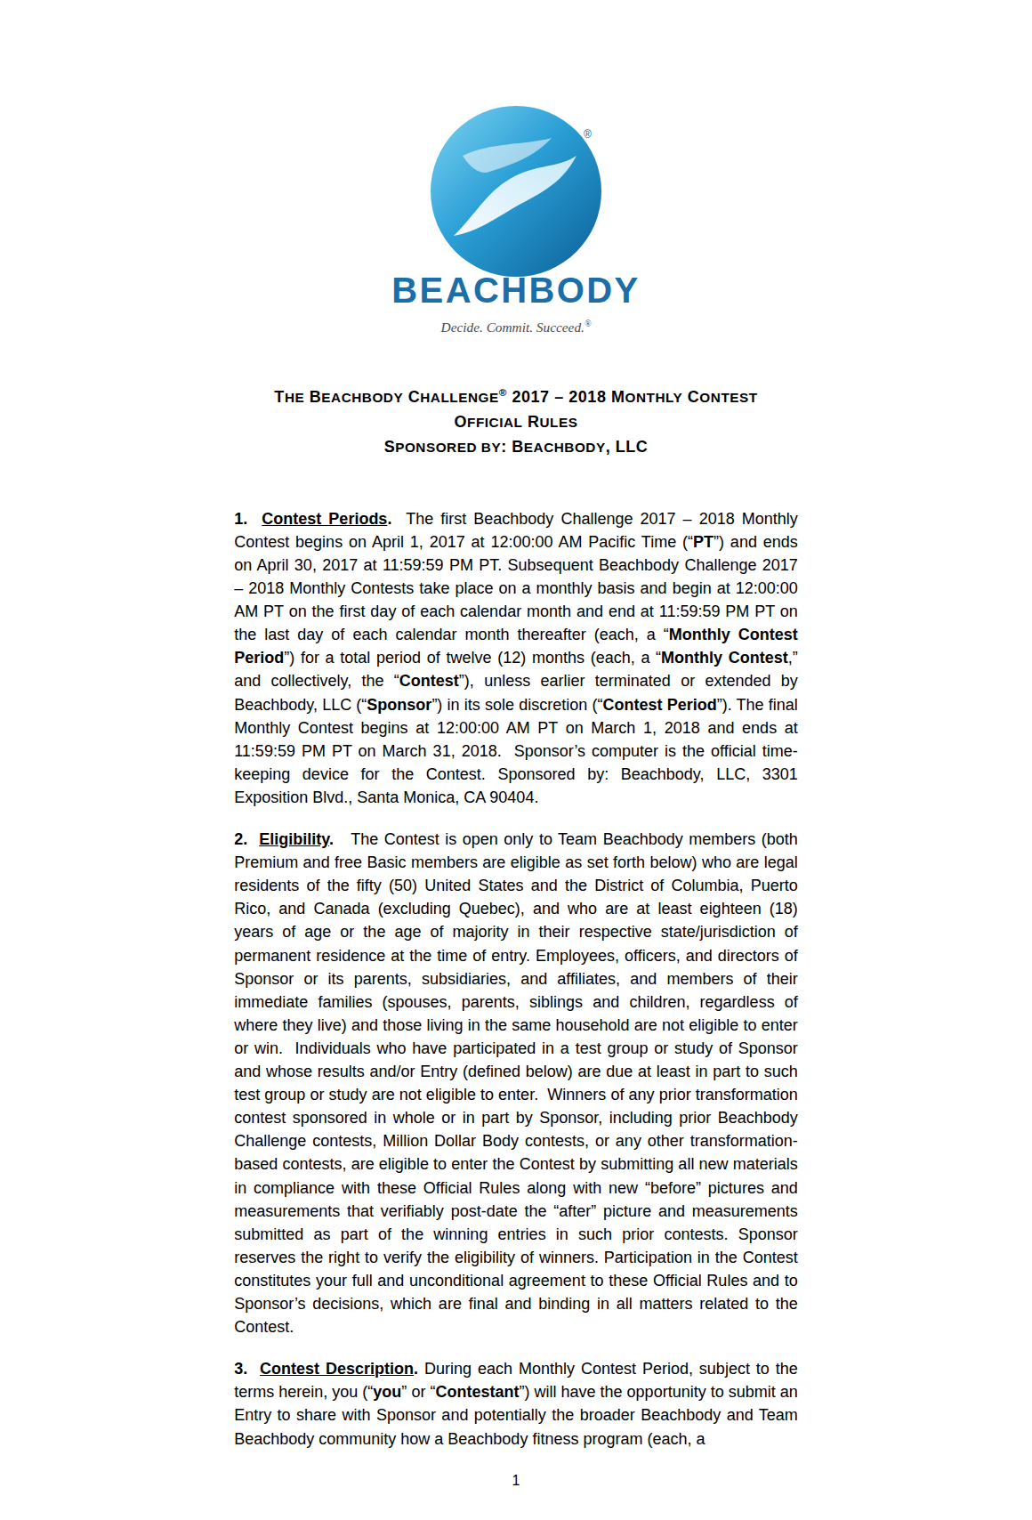®
BEACHBODY
Decide. Commit. Succeed.®
THE BEACHBODY CHALLENGE® 2017 – 2018 MONTHLY CONTEST
OFFICIAL RULES
SPONSORED BY: BEACHBODY, LLC
1. Contest Periods. The first Beachbody Challenge 2017 – 2018 Monthly Contest begins on April 1, 2017 at 12:00:00 AM Pacific Time (“PT”) and ends on April 30, 2017 at 11:59:59 PM PT. Subsequent Beachbody Challenge 2017 – 2018 Monthly Contests take place on a monthly basis and begin at 12:00:00 AM PT on the first day of each calendar month and end at 11:59:59 PM PT on the last day of each calendar month thereafter (each, a “Monthly Contest Period”) for a total period of twelve (12) months (each, a “Monthly Contest,” and collectively, the “Contest”), unless earlier terminated or extended by Beachbody, LLC (“Sponsor”) in its sole discretion (“Contest Period”). The final Monthly Contest begins at 12:00:00 AM PT on March 1, 2018 and ends at 11:59:59 PM PT on March 31, 2018. Sponsor’s computer is the official time-keeping device for the Contest. Sponsored by: Beachbody, LLC, 3301 Exposition Blvd., Santa Monica, CA 90404.
2. Eligibility. The Contest is open only to Team Beachbody members (both Premium and free Basic members are eligible as set forth below) who are legal residents of the fifty (50) United States and the District of Columbia, Puerto Rico, and Canada (excluding Quebec), and who are at least eighteen (18) years of age or the age of majority in their respective state/jurisdiction of permanent residence at the time of entry. Employees, officers, and directors of Sponsor or its parents, subsidiaries, and affiliates, and members of their immediate families (spouses, parents, siblings and children, regardless of where they live) and those living in the same household are not eligible to enter or win. Individuals who have participated in a test group or study of Sponsor and whose results and/or Entry (defined below) are due at least in part to such test group or study are not eligible to enter. Winners of any prior transformation contest sponsored in whole or in part by Sponsor, including prior Beachbody Challenge contests, Million Dollar Body contests, or any other transformation-based contests, are eligible to enter the Contest by submitting all new materials in compliance with these Official Rules along with new “before” pictures and measurements that verifiably post-date the “after” picture and measurements submitted as part of the winning entries in such prior contests. Sponsor reserves the right to verify the eligibility of winners. Participation in the Contest constitutes your full and unconditional agreement to these Official Rules and to Sponsor’s decisions, which are final and binding in all matters related to the Contest.
3. Contest Description. During each Monthly Contest Period, subject to the terms herein, you (“you” or “Contestant”) will have the opportunity to submit an Entry to share with Sponsor and potentially the broader Beachbody and Team Beachbody community how a Beachbody fitness program (each, a
1